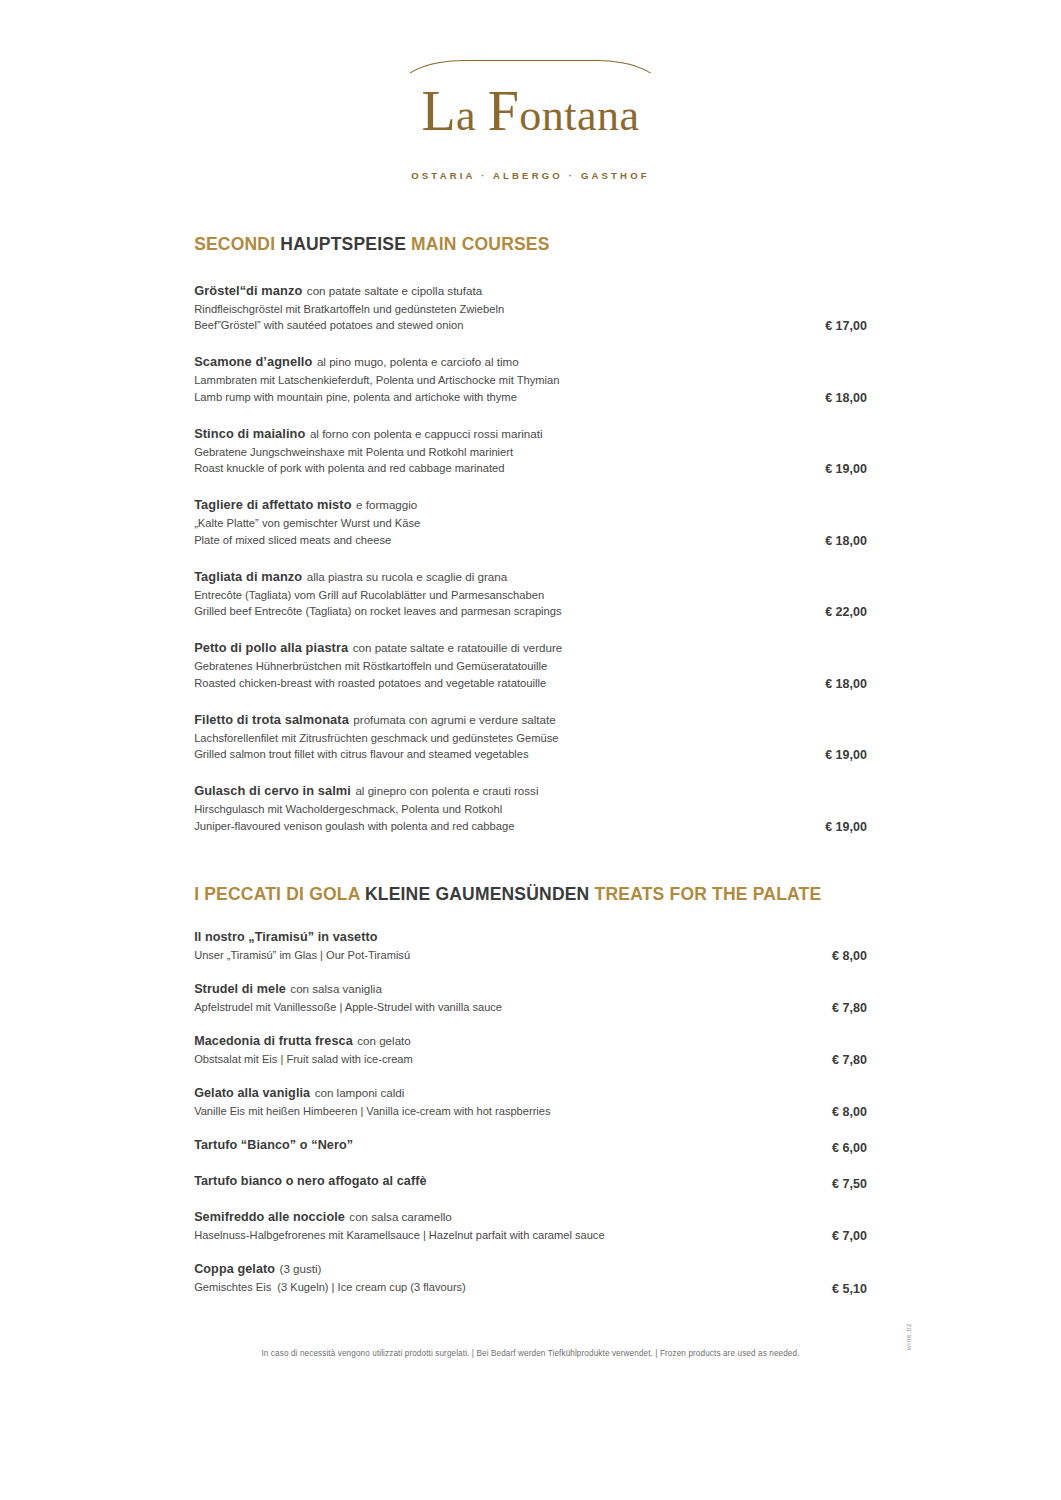La Fontana
OSTARIA · ALBERGO · GASTHOF
SECONDI HAUPTSPEISE MAIN COURSES
| Gröstel“di manzo con patate saltate e cipolla stufata Rindfleischgröstel mit Bratkartoffeln und gedünsteten Zwiebeln Beef”Gröstel” with sautéed potatoes and stewed onion | € 17,00 |
| Scamone d’agnello al pino mugo, polenta e carciofo al timo Lammbraten mit Latschenkieferduft, Polenta und Artischocke mit Thymian Lamb rump with mountain pine, polenta and artichoke with thyme | € 18,00 |
| Stinco di maialino al forno con polenta e cappucci rossi marinati Gebratene Jungschweinshaxe mit Polenta und Rotkohl mariniert Roast knuckle of pork with polenta and red cabbage marinated | € 19,00 |
| Tagliere di affettato misto e formaggio „Kalte Platte” von gemischter Wurst und Käse Plate of mixed sliced meats and cheese | € 18,00 |
| Tagliata di manzo alla piastra su rucola e scaglie di grana Entrecôte (Tagliata) vom Grill auf Rucolablätter und Parmesanschaben Grilled beef Entrecôte (Tagliata) on rocket leaves and parmesan scrapings | € 22,00 |
| Petto di pollo alla piastra con patate saltate e ratatouille di verdure Gebratenes Hühnerbrüstchen mit Röstkartoffeln und Gemüseratatouille Roasted chicken-breast with roasted potatoes and vegetable ratatouille | € 18,00 |
| Filetto di trota salmonata profumata con agrumi e verdure saltate Lachsforellenfilet mit Zitrusfrüchten geschmack und gedünstetes Gemüse Grilled salmon trout fillet with citrus flavour and steamed vegetables | € 19,00 |
| Gulasch di cervo in salmi al ginepro con polenta e crauti rossi Hirschgulasch mit Wacholdergeschmack, Polenta und Rotkohl Juniper-flavoured venison goulash with polenta and red cabbage | € 19,00 |
I PECCATI DI GOLA KLEINE GAUMENSÜNDEN TREATS FOR THE PALATE
| Il nostro „Tiramisú” in vasetto Unser „Tiramisú” im Glas / Our Pot-Tiramisú | € 8,00 |
| Strudel di mele con salsa vaniglia Apfelstrudel mit Vanillessoße / Apple-Strudel with vanilla sauce | € 7,80 |
| Macedonia di frutta fresca con gelato Obstsalat mit Eis / Fruit salad with ice-cream | € 7,80 |
| Gelato alla vaniglia con lamponi caldi Vanille Eis mit heißen Himbeeren / Vanilla ice-cream with hot raspberries | € 8,00 |
| Tartufo “Bianco” o “Nero” | € 6,00 |
| Tartufo bianco o nero affogato al caffè | € 7,50 |
| Semifreddo alle nocciole con salsa caramello Haselnuss-Halbgefrorenes mit Karamellsauce / Hazelnut parfait with caramel sauce | € 7,00 |
| Coppa gelato (3 gusti) Gemischtes Eis (3 Kugeln) / Ice cream cup (3 flavours) | € 5,10 |
In caso di necessità vengono utilizzati prodotti surgelati. | Bei Bedarf werden Tiefkühlprodukte verwendet. | Frozen products are used as needed.
wine.bz